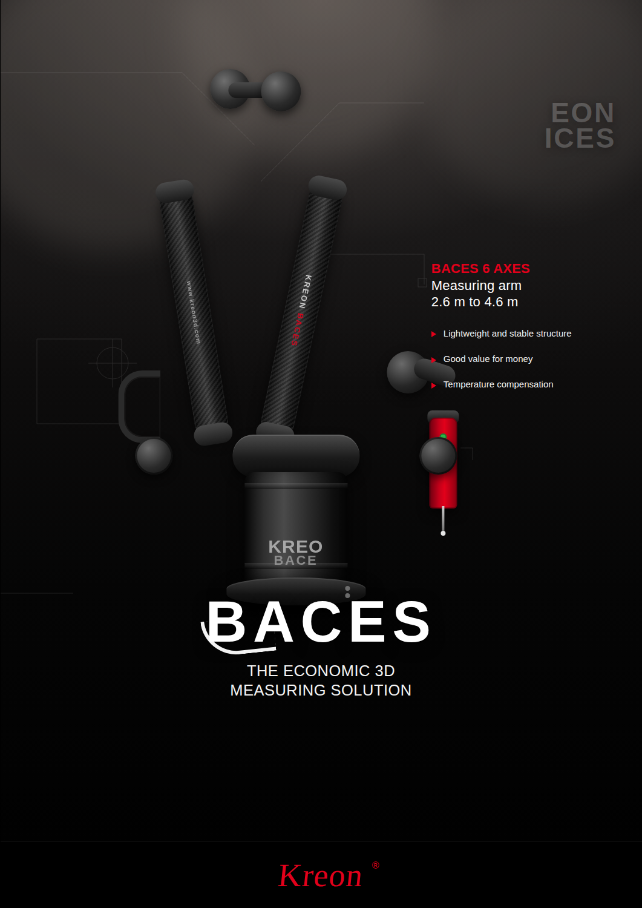EON
ICES
www.kreon3d.com
KREON BACES
KREO
BACE
BACES 6 AXES
Measuring arm
2.6 m to 4.6 m
Lightweight and stable structure
Good value for money
Temperature compensation
BACES
THE ECONOMIC 3D
MEASURING SOLUTION
Kreon®